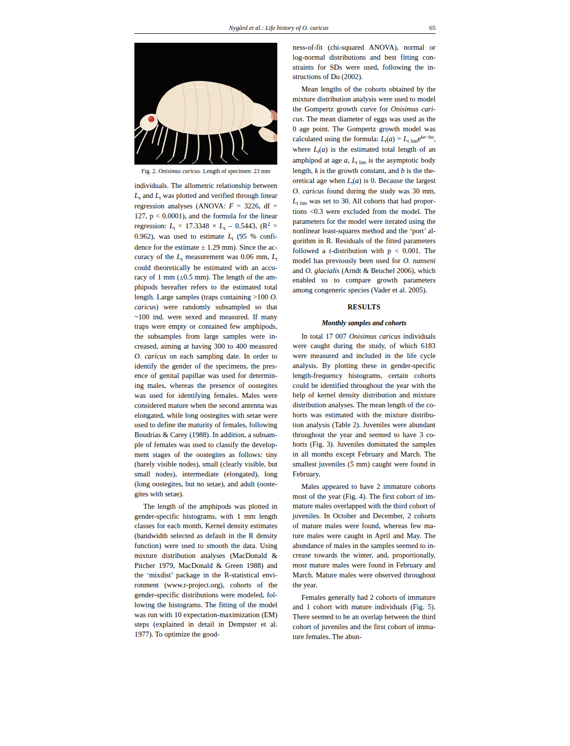Nygård et al.: Life history of O. caricus 65
Fig. 2. Onisimus caricus. Length of specimen: 23 mm
individuals. The allometric relationship between Ls and Lt was plotted and verified through linear regression analyses (ANOVA: F = 3226, df = 127, p < 0.0001), and the formula for the linear regression: Lt = 17.3348 × Ls – 0.5443, (R2 = 0.962), was used to estimate Lt (95 % confidence for the estimate ± 1.29 mm). Since the accuracy of the Ls measurement was 0.06 mm, Lt could theoretically be estimated with an accuracy of 1 mm (±0.5 mm). The length of the amphipods hereafter refers to the estimated total length. Large samples (traps containing >100 O. caricus) were randomly subsampled so that ~100 ind. were sexed and measured. If many traps were empty or contained few amphipods, the subsamples from large samples were increased, aiming at having 300 to 400 measured O. caricus on each sampling date. In order to identify the gender of the specimens, the presence of genital papillae was used for determining males, whereas the presence of oostegites was used for identifying females. Males were considered mature when the second antenna was elongated, while long oostegites with setae were used to define the maturity of females, following Boudrias & Carey (1988). In addition, a subsample of females was used to classify the development stages of the oostegites as follows: tiny (barely visible nodes), small (clearly visible, but small nodes), intermediate (elongated), long (long oostegites, but no setae), and adult (oostegites with setae).
The length of the amphipods was plotted in gender-specific histograms, with 1 mm length classes for each month. Kernel density estimates (bandwidth selected as default in the R density function) were used to smooth the data. Using mixture distribution analyses (MacDonald & Pitcher 1979, MacDonald & Green 1988) and the ‘mixdist’ package in the R-statistical environment (www.r-project.org), cohorts of the gender-specific distributions were modeled, following the histograms. The fitting of the model was run with 10 expectation-maximization (EM) steps (explained in detail in Dempster et al. 1977). To optimize the good-
ness-of-fit (chi-squared ANOVA), normal or log-normal distributions and best fitting constraints for SDs were used, following the instructions of Du (2002).
Mean lengths of the cohorts obtained by the mixture distribution analysis were used to model the Gompertz growth curve for Onisimus caricus. The mean diameter of eggs was used as the 0 age point. The Gompertz growth model was calculated using the formula: Lt(a) = Lt limeke−ba, where Lt(a) is the estimated total length of an amphipod at age a, Lt lim is the asymptotic body length, k is the growth constant, and b is the theoretical age when Lt(a) is 0. Because the largest O. caricus found during the study was 30 mm, Lt lim was set to 30. All cohorts that had proportions <0.3 were excluded from the model. The parameters for the model were iterated using the nonlinear least-squares method and the ‘port’ algorithm in R. Residuals of the fitted parameters followed a t-distribution with p < 0.001. The model has previously been used for O. nanseni and O. glacialis (Arndt & Beuchel 2006), which enabled us to compare growth parameters among congeneric species (Vader et al. 2005).
Results
Monthly samples and cohorts
In total 17 007 Onisimus caricus individuals were caught during the study, of which 6183 were measured and included in the life cycle analysis. By plotting these in gender-specific length-frequency histograms, certain cohorts could be identified throughout the year with the help of kernel density distribution and mixture distribution analyses. The mean length of the cohorts was estimated with the mixture distribution analysis (Table 2). Juveniles were abundant throughout the year and seemed to have 3 cohorts (Fig. 3). Juveniles dominated the samples in all months except February and March. The smallest juveniles (5 mm) caught were found in February.
Males appeared to have 2 immature cohorts most of the year (Fig. 4). The first cohort of immature males overlapped with the third cohort of juveniles. In October and December, 2 cohorts of mature males were found, whereas few mature males were caught in April and May. The abundance of males in the samples seemed to increase towards the winter, and, proportionally, most mature males were found in February and March. Mature males were observed throughout the year.
Females generally had 2 cohorts of immature and 1 cohort with mature individuals (Fig. 5). There seemed to be an overlap between the third cohort of juveniles and the first cohort of immature females. The abun-